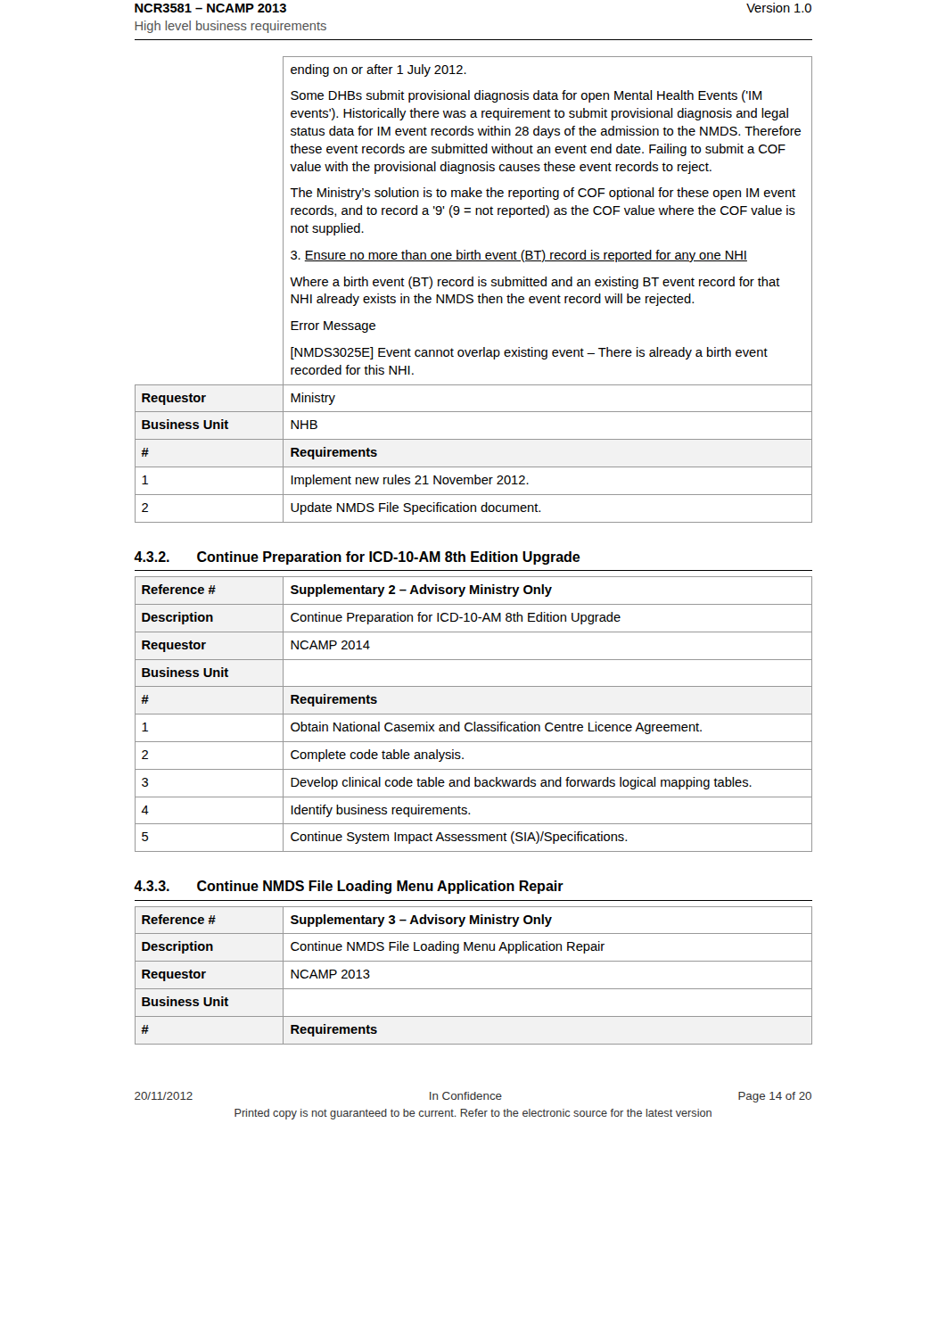NCR3581 – NCAMP 2013
High level business requirements
Version 1.0
| | ending on or after 1 July 2012. Some DHBs submit provisional diagnosis data for open Mental Health Events ('IM events'). Historically there was a requirement to submit provisional diagnosis and legal status data for IM event records within 28 days of the admission to the NMDS. Therefore these event records are submitted without an event end date. Failing to submit a COF value with the provisional diagnosis causes these event records to reject. The Ministry’s solution is to make the reporting of COF optional for these open IM event records, and to record a '9' (9 = not reported) as the COF value where the COF value is not supplied. 3. Ensure no more than one birth event (BT) record is reported for any one NHI Where a birth event (BT) record is submitted and an existing BT event record for that NHI already exists in the NMDS then the event record will be rejected. Error Message [NMDS3025E] Event cannot overlap existing event – There is already a birth event recorded for this NHI. |
| Requestor | Ministry |
| Business Unit | NHB |
| # | Requirements |
| 1 | Implement new rules 21 November 2012. |
| 2 | Update NMDS File Specification document. |
4.3.2. Continue Preparation for ICD-10-AM 8th Edition Upgrade
| Reference # | Supplementary 2 – Advisory Ministry Only |
| Description | Continue Preparation for ICD-10-AM 8th Edition Upgrade |
| Requestor | NCAMP 2014 |
| Business Unit | |
| # | Requirements |
| 1 | Obtain National Casemix and Classification Centre Licence Agreement. |
| 2 | Complete code table analysis. |
| 3 | Develop clinical code table and backwards and forwards logical mapping tables. |
| 4 | Identify business requirements. |
| 5 | Continue System Impact Assessment (SIA)/Specifications. |
4.3.3. Continue NMDS File Loading Menu Application Repair
| Reference # | Supplementary 3 – Advisory Ministry Only |
| Description | Continue NMDS File Loading Menu Application Repair |
| Requestor | NCAMP 2013 |
| Business Unit | |
| # | Requirements |
20/11/2012 In Confidence Page 14 of 20
Printed copy is not guaranteed to be current. Refer to the electronic source for the latest version